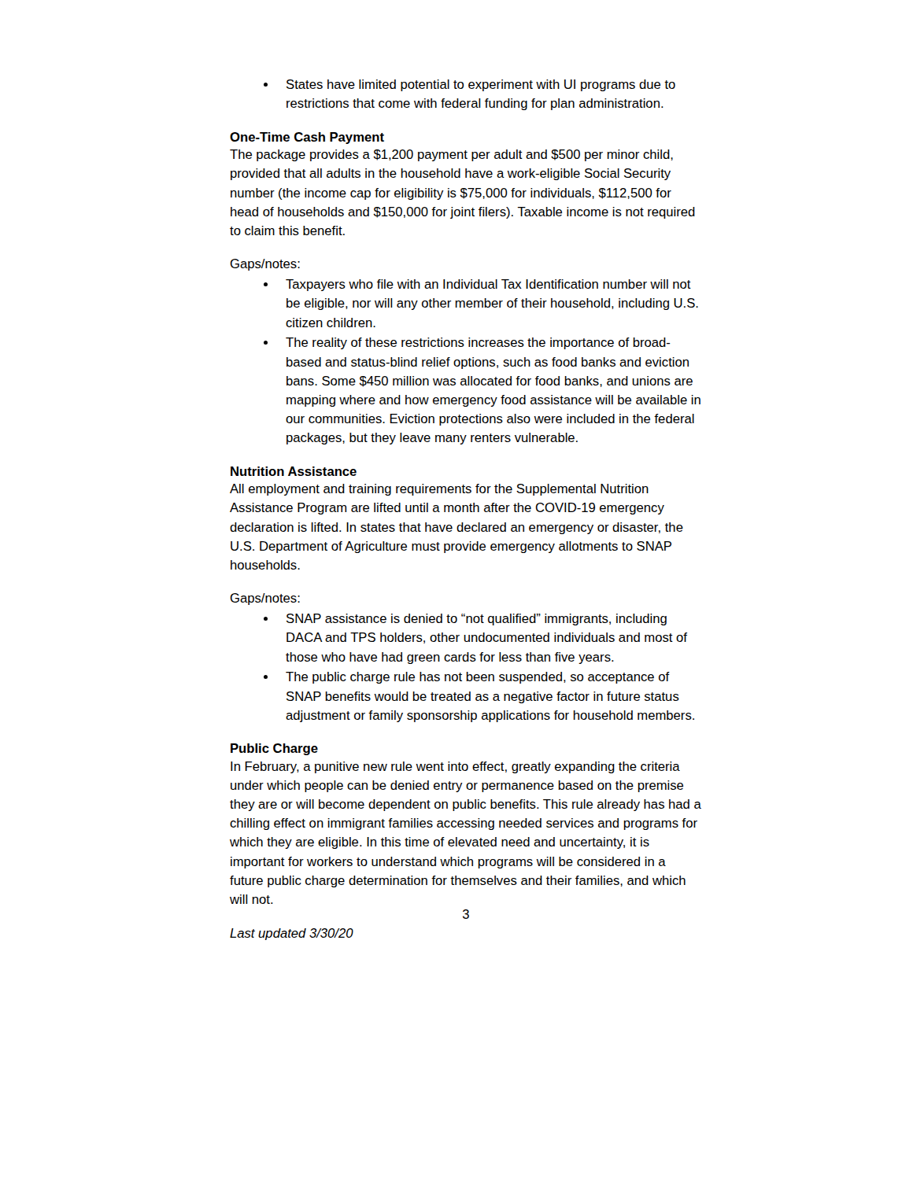States have limited potential to experiment with UI programs due to restrictions that come with federal funding for plan administration.
One-Time Cash Payment
The package provides a $1,200 payment per adult and $500 per minor child, provided that all adults in the household have a work-eligible Social Security number (the income cap for eligibility is $75,000 for individuals, $112,500 for head of households and $150,000 for joint filers). Taxable income is not required to claim this benefit.
Gaps/notes:
Taxpayers who file with an Individual Tax Identification number will not be eligible, nor will any other member of their household, including U.S. citizen children.
The reality of these restrictions increases the importance of broad-based and status-blind relief options, such as food banks and eviction bans. Some $450 million was allocated for food banks, and unions are mapping where and how emergency food assistance will be available in our communities. Eviction protections also were included in the federal packages, but they leave many renters vulnerable.
Nutrition Assistance
All employment and training requirements for the Supplemental Nutrition Assistance Program are lifted until a month after the COVID-19 emergency declaration is lifted. In states that have declared an emergency or disaster, the U.S. Department of Agriculture must provide emergency allotments to SNAP households.
Gaps/notes:
SNAP assistance is denied to “not qualified” immigrants, including DACA and TPS holders, other undocumented individuals and most of those who have had green cards for less than five years.
The public charge rule has not been suspended, so acceptance of SNAP benefits would be treated as a negative factor in future status adjustment or family sponsorship applications for household members.
Public Charge
In February, a punitive new rule went into effect, greatly expanding the criteria under which people can be denied entry or permanence based on the premise they are or will become dependent on public benefits. This rule already has had a chilling effect on immigrant families accessing needed services and programs for which they are eligible. In this time of elevated need and uncertainty, it is important for workers to understand which programs will be considered in a future public charge determination for themselves and their families, and which will not.
3
Last updated 3/30/20